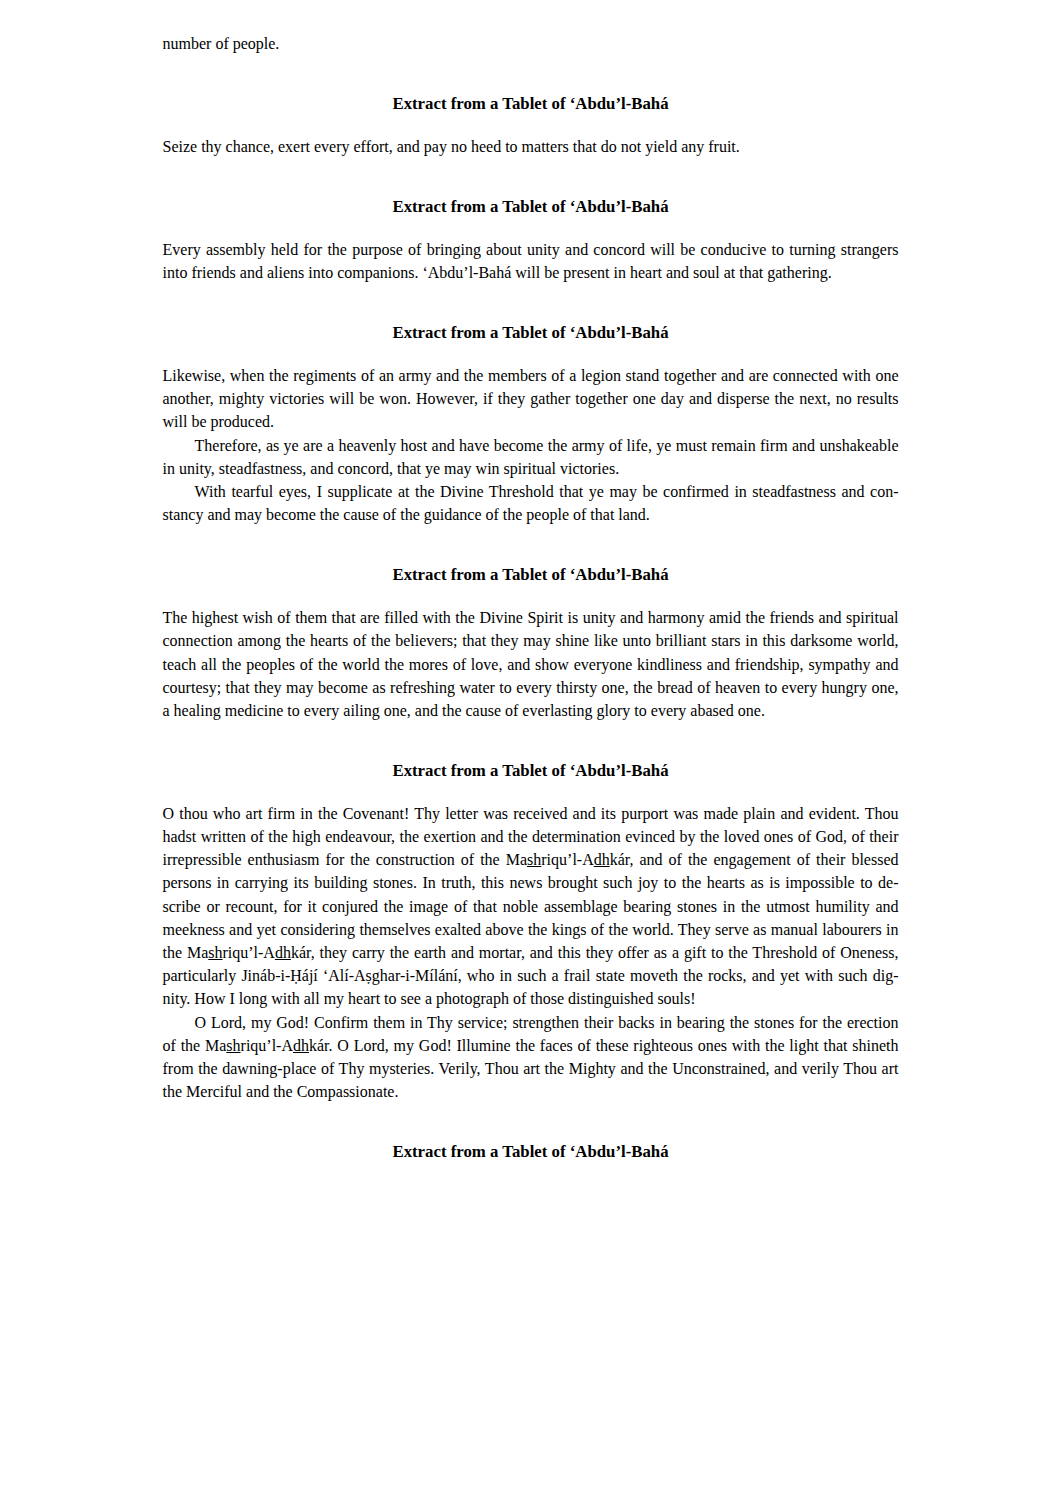number of people.
Extract from a Tablet of ‘Abdu’l-Bahá
Seize thy chance, exert every effort, and pay no heed to matters that do not yield any fruit.
Extract from a Tablet of ‘Abdu’l-Bahá
Every assembly held for the purpose of bringing about unity and concord will be conducive to turning strangers into friends and aliens into companions. ‘Abdu’l-Bahá will be present in heart and soul at that gathering.
Extract from a Tablet of ‘Abdu’l-Bahá
Likewise, when the regiments of an army and the members of a legion stand together and are connected with one another, mighty victories will be won. However, if they gather together one day and disperse the next, no results will be produced.
Therefore, as ye are a heavenly host and have become the army of life, ye must remain firm and unshakeable in unity, steadfastness, and concord, that ye may win spiritual victories.
With tearful eyes, I supplicate at the Divine Threshold that ye may be confirmed in steadfastness and constancy and may become the cause of the guidance of the people of that land.
Extract from a Tablet of ‘Abdu’l-Bahá
The highest wish of them that are filled with the Divine Spirit is unity and harmony amid the friends and spiritual connection among the hearts of the believers; that they may shine like unto brilliant stars in this darksome world, teach all the peoples of the world the mores of love, and show everyone kindliness and friendship, sympathy and courtesy; that they may become as refreshing water to every thirsty one, the bread of heaven to every hungry one, a healing medicine to every ailing one, and the cause of everlasting glory to every abased one.
Extract from a Tablet of ‘Abdu’l-Bahá
O thou who art firm in the Covenant! Thy letter was received and its purport was made plain and evident. Thou hadst written of the high endeavour, the exertion and the determination evinced by the loved ones of God, of their irrepressible enthusiasm for the construction of the Mashriqu’l-Adhkár, and of the engagement of their blessed persons in carrying its building stones. In truth, this news brought such joy to the hearts as is impossible to describe or recount, for it conjured the image of that noble assemblage bearing stones in the utmost humility and meekness and yet considering themselves exalted above the kings of the world. They serve as manual labourers in the Mashriqu’l-Adhkár, they carry the earth and mortar, and this they offer as a gift to the Threshold of Oneness, particularly Jináb-i-Ḥájí ‘Alí-Aṣghar-i-Mílání, who in such a frail state moveth the rocks, and yet with such dignity. How I long with all my heart to see a photograph of those distinguished souls!
O Lord, my God! Confirm them in Thy service; strengthen their backs in bearing the stones for the erection of the Mashriqu’l-Adhkár. O Lord, my God! Illumine the faces of these righteous ones with the light that shineth from the dawning-place of Thy mysteries. Verily, Thou art the Mighty and the Unconstrained, and verily Thou art the Merciful and the Compassionate.
Extract from a Tablet of ‘Abdu’l-Bahá